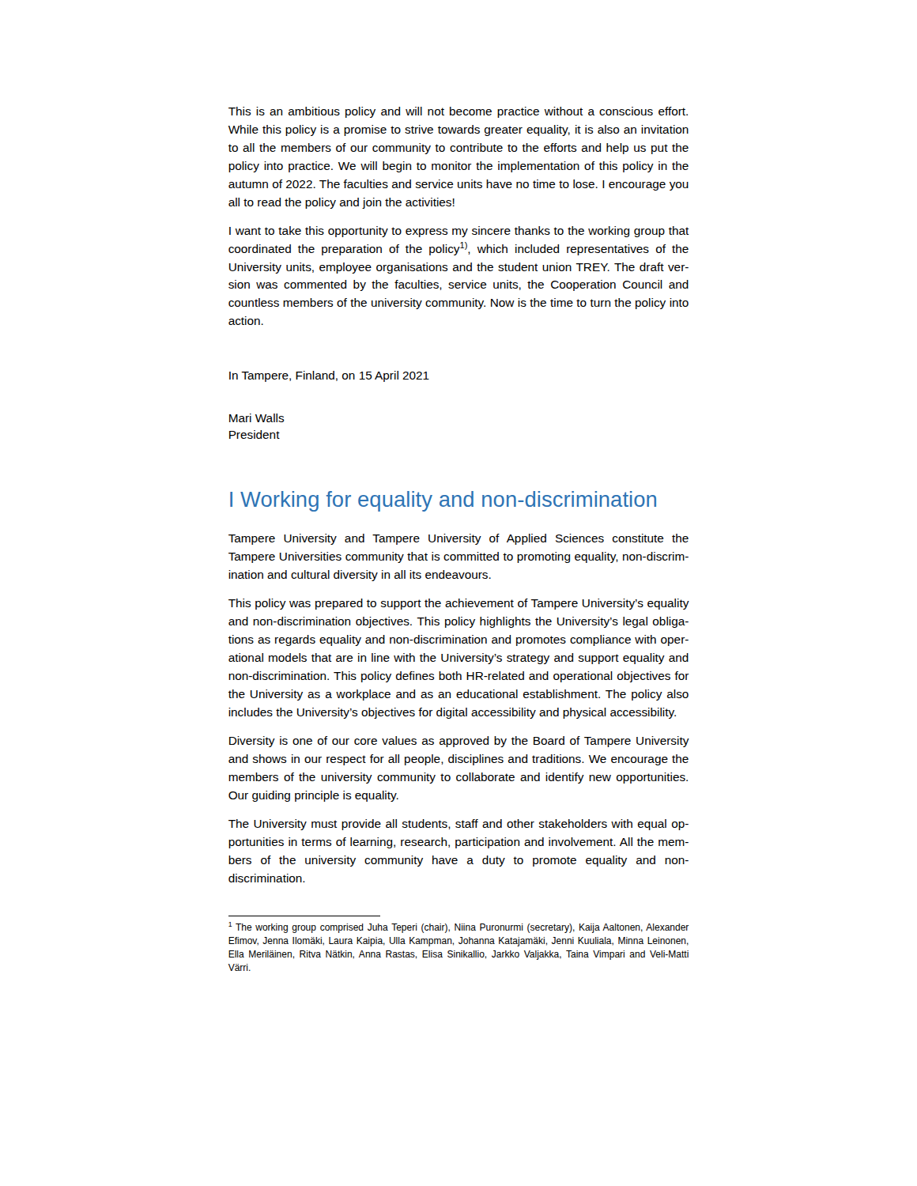This is an ambitious policy and will not become practice without a conscious effort. While this policy is a promise to strive towards greater equality, it is also an invitation to all the members of our community to contribute to the efforts and help us put the policy into practice. We will begin to monitor the implementation of this policy in the autumn of 2022. The faculties and service units have no time to lose. I encourage you all to read the policy and join the activities!
I want to take this opportunity to express my sincere thanks to the working group that coordinated the preparation of the policy1), which included representatives of the University units, employee organisations and the student union TREY. The draft version was commented by the faculties, service units, the Cooperation Council and countless members of the university community. Now is the time to turn the policy into action.
In Tampere, Finland, on 15 April 2021
Mari Walls
President
I Working for equality and non-discrimination
Tampere University and Tampere University of Applied Sciences constitute the Tampere Universities community that is committed to promoting equality, non-discrimination and cultural diversity in all its endeavours.
This policy was prepared to support the achievement of Tampere University’s equality and non-discrimination objectives. This policy highlights the University’s legal obligations as regards equality and non-discrimination and promotes compliance with operational models that are in line with the University’s strategy and support equality and non-discrimination. This policy defines both HR-related and operational objectives for the University as a workplace and as an educational establishment. The policy also includes the University’s objectives for digital accessibility and physical accessibility.
Diversity is one of our core values as approved by the Board of Tampere University and shows in our respect for all people, disciplines and traditions. We encourage the members of the university community to collaborate and identify new opportunities. Our guiding principle is equality.
The University must provide all students, staff and other stakeholders with equal opportunities in terms of learning, research, participation and involvement. All the members of the university community have a duty to promote equality and non-discrimination.
1 The working group comprised Juha Teperi (chair), Niina Puronurmi (secretary), Kaija Aaltonen, Alexander Efimov, Jenna Ilomäki, Laura Kaipia, Ulla Kampman, Johanna Katajamäki, Jenni Kuuliala, Minna Leinonen, Ella Meriläinen, Ritva Nätkin, Anna Rastas, Elisa Sinikallio, Jarkko Valjakka, Taina Vimpari and Veli-Matti Värri.